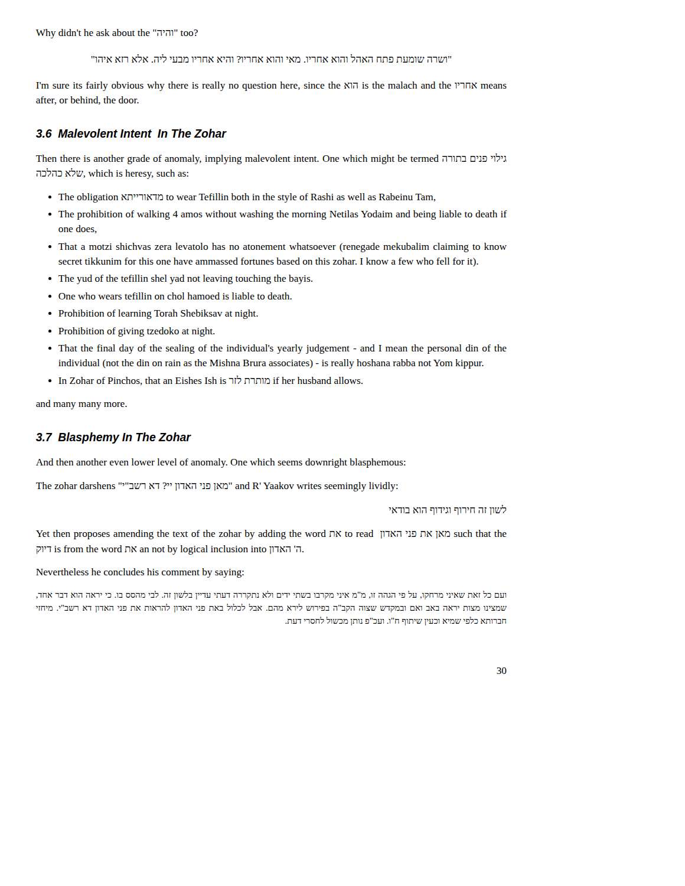Why didn't he ask about the "והיה" too?
"ושרה שומעת פתח האהל והוא אחריו. מאי והוא אחריו? והיא אחריו מבעי ליה. אלא רזא איהו"
I'm sure its fairly obvious why there is really no question here, since the הוא is the malach and the אחריו means after, or behind, the door.
3.6 Malevolent Intent In The Zohar
Then there is another grade of anomaly, implying malevolent intent. One which might be termed גילוי פנים בתורה שלא כהלכה, which is heresy, such as:
The obligation מדאורייתא to wear Tefillin both in the style of Rashi as well as Rabeinu Tam,
The prohibition of walking 4 amos without washing the morning Netilas Yodaim and being liable to death if one does,
That a motzi shichvas zera levatolo has no atonement whatsoever (renegade mekubalim claiming to know secret tikkunim for this one have ammassed fortunes based on this zohar. I know a few who fell for it).
The yud of the tefillin shel yad not leaving touching the bayis.
One who wears tefillin on chol hamoed is liable to death.
Prohibition of learning Torah Shebiksav at night.
Prohibition of giving tzedoko at night.
That the final day of the sealing of the individual's yearly judgement - and I mean the personal din of the individual (not the din on rain as the Mishna Brura associates) - is really hoshana rabba not Yom kippur.
In Zohar of Pinchos, that an Eishes Ish is מותרת לזר if her husband allows.
and many many more.
3.7 Blasphemy In The Zohar
And then another even lower level of anomaly. One which seems downright blasphemous:
The zohar darshens "מאן פני האדון יי? דא רשב"י" and R' Yaakov writes seemingly lividly:
לשון זה חירוף וגידוף הוא בודאי
Yet then proposes amending the text of the zohar by adding the word את to read מאן את פני האדון such that the דיוק is from the word את an not by logical inclusion into ה' האדון.
Nevertheless he concludes his comment by saying:
ועם כל זאת שאיני מרחקו, על פי הגהה זו, מ"מ איני מקרבו בשתי ידים ולא נתקררה דעתי עדיין בלשון זה. לבי מהסס בו. כי יראה הוא דבר אחד, שמצינו מצות יראה באב ואם ובמקדש שצוה הקב"ה בפירוש לירא מהם. אבל לכלול באת פני האדון להראות את פני האדון דא רשב"י. מיחזי חברותא כלפי שמיא וכעין שיתוף ח"ו. ועכ"פ נותן מכשול לחסרי דעת.
30